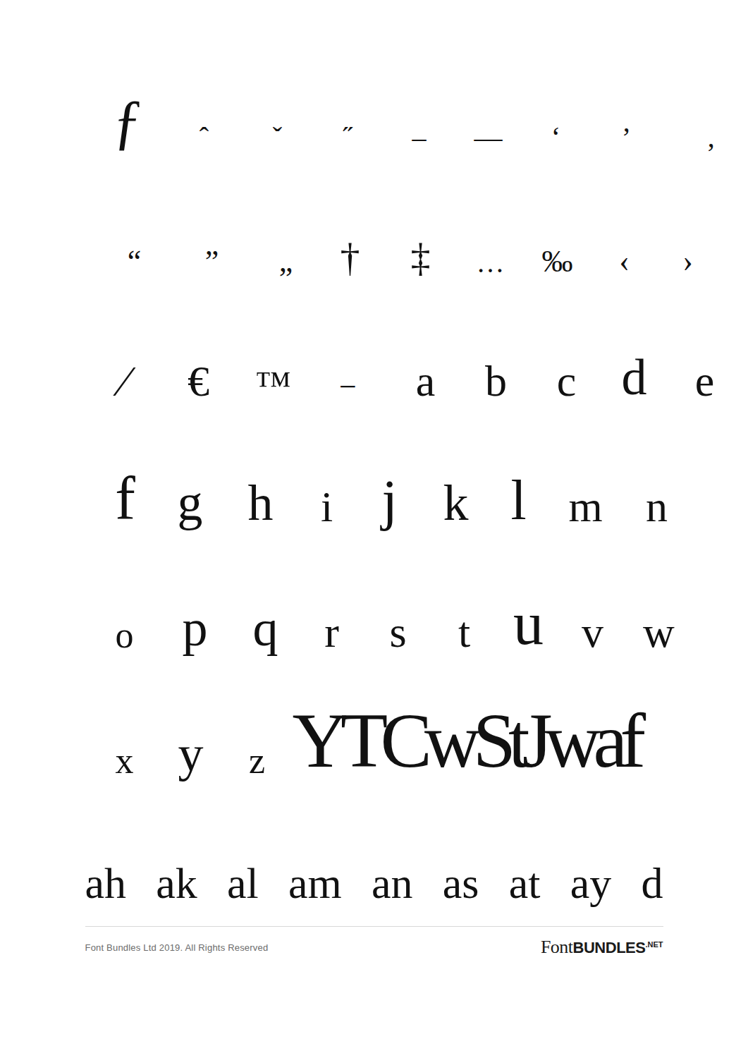ƒ
ˆ
ˇ
˝
–
—
‘
’
‚
“
”
„
†
‡
…
‰
‹
›
⁄
€
™
−
a
b
c
d
e
f
g
h
i
j
k
l
m
n
o
p
q
r
s
t
u
v
w
x
y
z
Y T C w S t J w a f
ah
ak
al
am
an
as
at
ay
d
Font Bundles Ltd 2019. All Rights Reserved
Font BUNDLES.NET